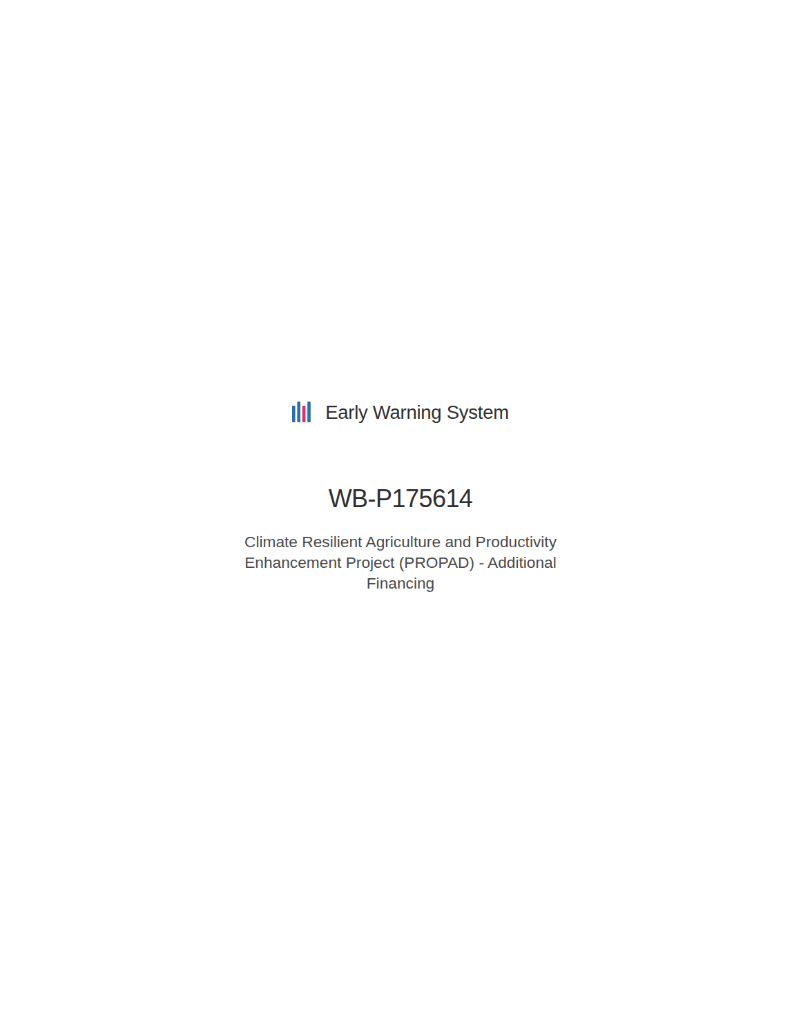Early Warning System
WB-P175614
Climate Resilient Agriculture and Productivity Enhancement Project (PROPAD) - Additional Financing